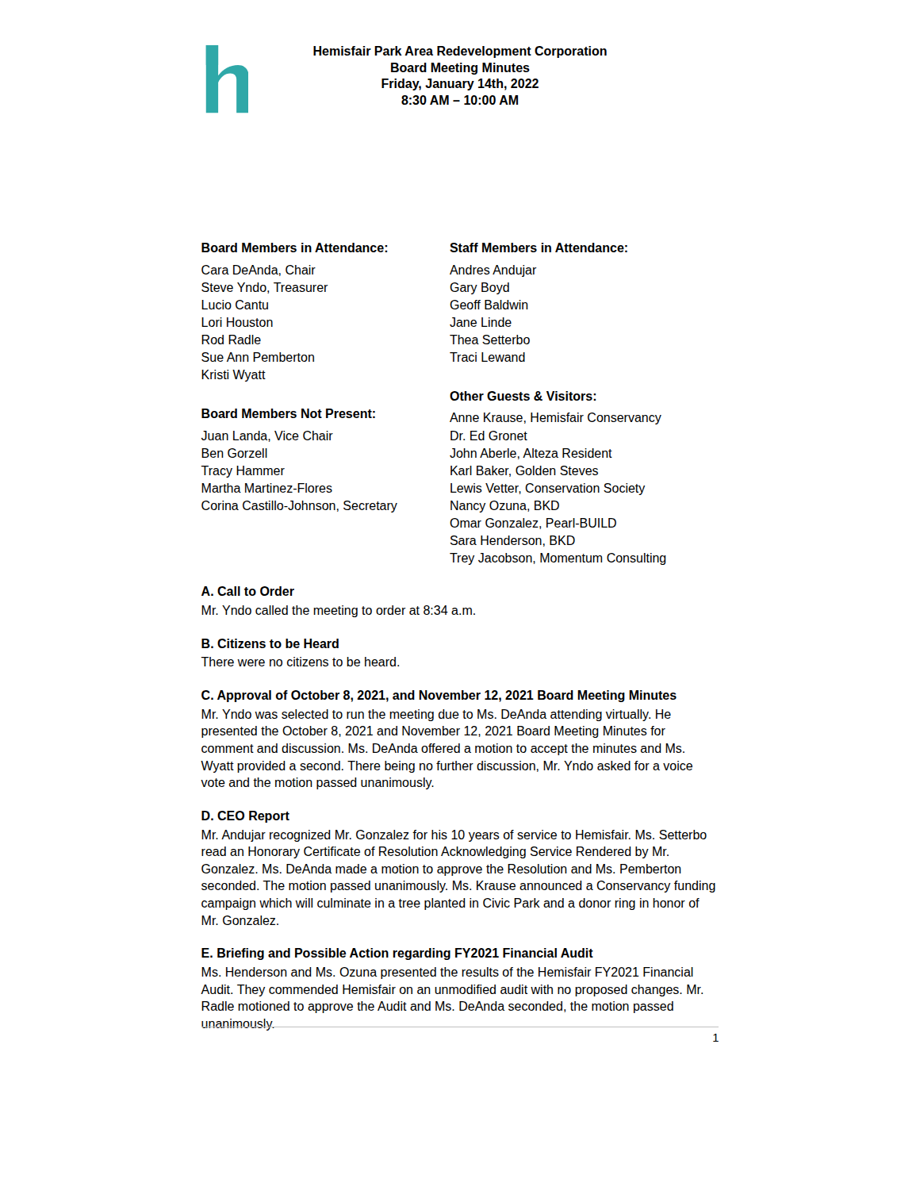Hemisfair Park Area Redevelopment Corporation
Board Meeting Minutes
Friday, January 14th, 2022
8:30 AM – 10:00 AM
Board Members in Attendance:
Cara DeAnda, Chair
Steve Yndo, Treasurer
Lucio Cantu
Lori Houston
Rod Radle
Sue Ann Pemberton
Kristi Wyatt
Board Members Not Present:
Juan Landa, Vice Chair
Ben Gorzell
Tracy Hammer
Martha Martinez-Flores
Corina Castillo-Johnson, Secretary
Staff Members in Attendance:
Andres Andujar
Gary Boyd
Geoff Baldwin
Jane Linde
Thea Setterbo
Traci Lewand
Other Guests & Visitors:
Anne Krause, Hemisfair Conservancy
Dr. Ed Gronet
John Aberle, Alteza Resident
Karl Baker, Golden Steves
Lewis Vetter, Conservation Society
Nancy Ozuna, BKD
Omar Gonzalez, Pearl-BUILD
Sara Henderson, BKD
Trey Jacobson, Momentum Consulting
A. Call to Order
Mr. Yndo called the meeting to order at 8:34 a.m.
B. Citizens to be Heard
There were no citizens to be heard.
C. Approval of October 8, 2021, and November 12, 2021 Board Meeting Minutes
Mr. Yndo was selected to run the meeting due to Ms. DeAnda attending virtually. He presented the October 8, 2021 and November 12, 2021 Board Meeting Minutes for comment and discussion. Ms. DeAnda offered a motion to accept the minutes and Ms. Wyatt provided a second. There being no further discussion, Mr. Yndo asked for a voice vote and the motion passed unanimously.
D. CEO Report
Mr. Andujar recognized Mr. Gonzalez for his 10 years of service to Hemisfair. Ms. Setterbo read an Honorary Certificate of Resolution Acknowledging Service Rendered by Mr. Gonzalez. Ms. DeAnda made a motion to approve the Resolution and Ms. Pemberton seconded. The motion passed unanimously. Ms. Krause announced a Conservancy funding campaign which will culminate in a tree planted in Civic Park and a donor ring in honor of Mr. Gonzalez.
E. Briefing and Possible Action regarding FY2021 Financial Audit
Ms. Henderson and Ms. Ozuna presented the results of the Hemisfair FY2021 Financial Audit. They commended Hemisfair on an unmodified audit with no proposed changes. Mr. Radle motioned to approve the Audit and Ms. DeAnda seconded, the motion passed unanimously.
1